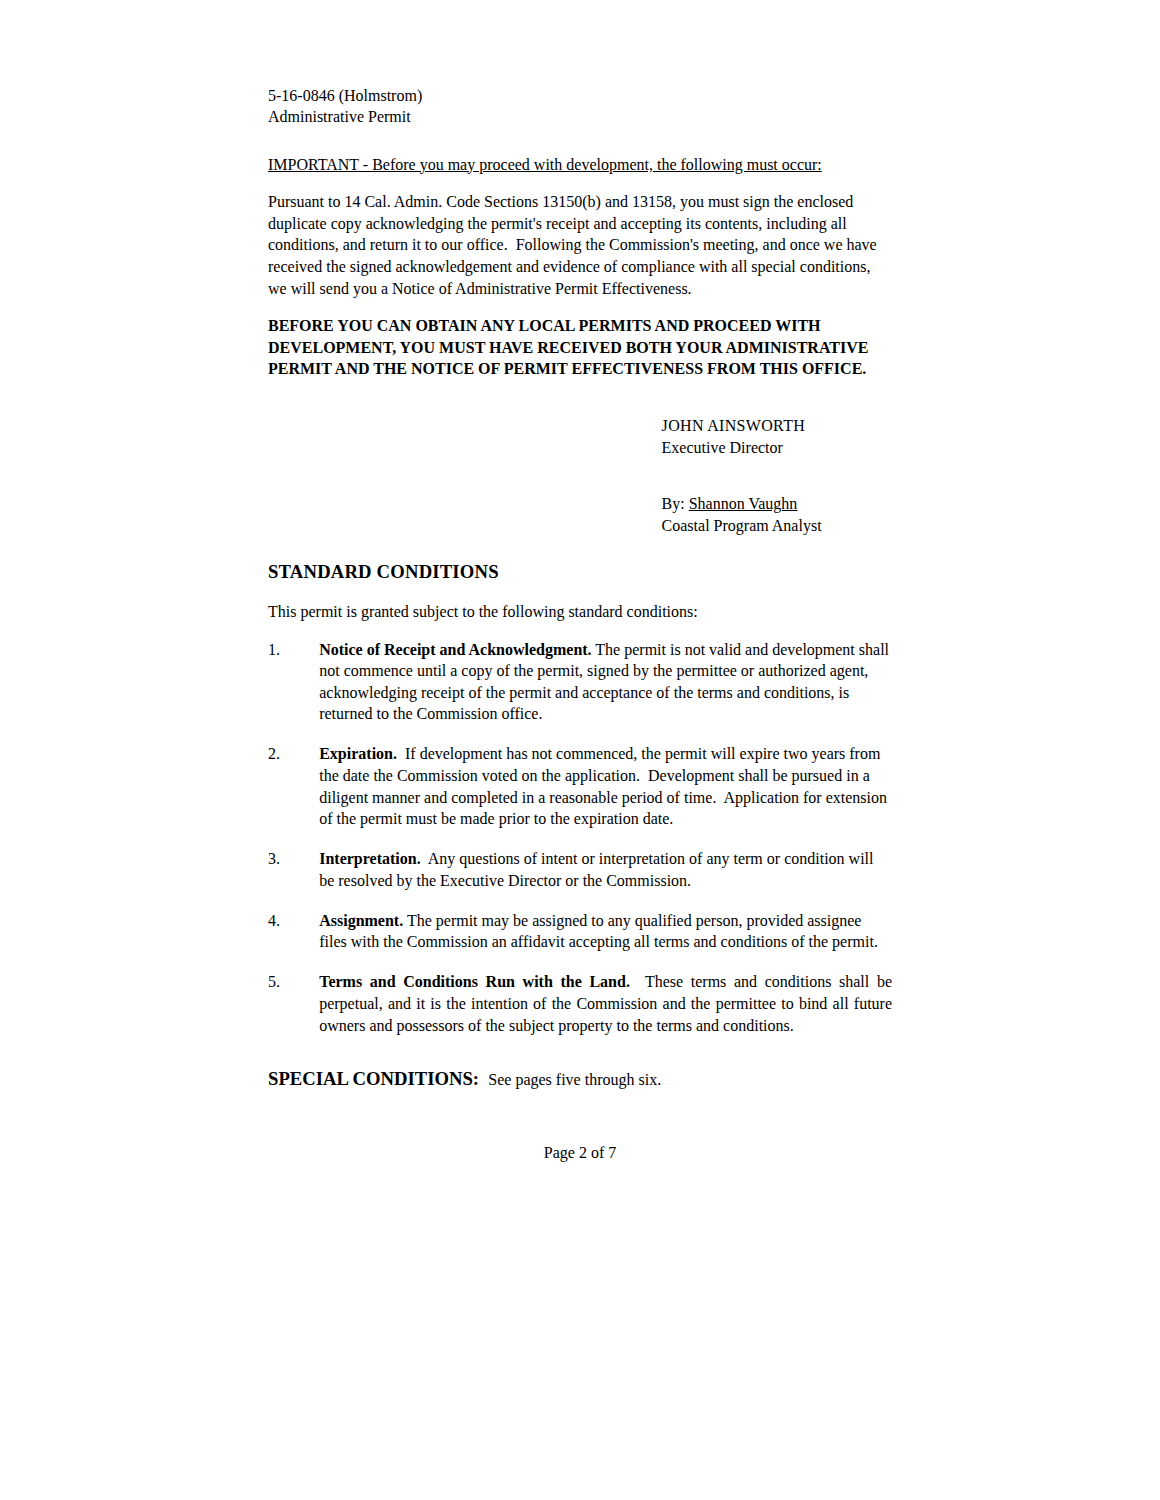5-16-0846 (Holmstrom)
Administrative Permit
IMPORTANT - Before you may proceed with development, the following must occur:
Pursuant to 14 Cal. Admin. Code Sections 13150(b) and 13158, you must sign the enclosed duplicate copy acknowledging the permit's receipt and accepting its contents, including all conditions, and return it to our office. Following the Commission's meeting, and once we have received the signed acknowledgement and evidence of compliance with all special conditions, we will send you a Notice of Administrative Permit Effectiveness.
BEFORE YOU CAN OBTAIN ANY LOCAL PERMITS AND PROCEED WITH DEVELOPMENT, YOU MUST HAVE RECEIVED BOTH YOUR ADMINISTRATIVE PERMIT AND THE NOTICE OF PERMIT EFFECTIVENESS FROM THIS OFFICE.
JOHN AINSWORTH
Executive Director
By: Shannon Vaughn
Coastal Program Analyst
STANDARD CONDITIONS
This permit is granted subject to the following standard conditions:
1. Notice of Receipt and Acknowledgment. The permit is not valid and development shall not commence until a copy of the permit, signed by the permittee or authorized agent, acknowledging receipt of the permit and acceptance of the terms and conditions, is returned to the Commission office.
2. Expiration. If development has not commenced, the permit will expire two years from the date the Commission voted on the application. Development shall be pursued in a diligent manner and completed in a reasonable period of time. Application for extension of the permit must be made prior to the expiration date.
3. Interpretation. Any questions of intent or interpretation of any term or condition will be resolved by the Executive Director or the Commission.
4. Assignment. The permit may be assigned to any qualified person, provided assignee files with the Commission an affidavit accepting all terms and conditions of the permit.
5. Terms and Conditions Run with the Land. These terms and conditions shall be perpetual, and it is the intention of the Commission and the permittee to bind all future owners and possessors of the subject property to the terms and conditions.
SPECIAL CONDITIONS: See pages five through six.
Page 2 of 7